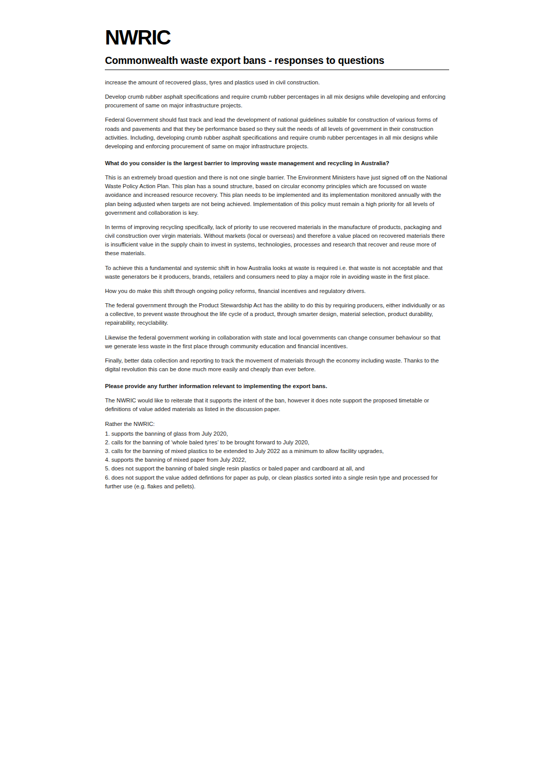NWRIC
Commonwealth waste export bans - responses to questions
increase the amount of recovered glass, tyres and plastics used in civil construction.
Develop crumb rubber asphalt specifications and require crumb rubber percentages in all mix designs while developing and enforcing procurement of same on major infrastructure projects.
Federal Government should fast track and lead the development of national guidelines suitable for construction of various forms of roads and pavements and that they be performance based so they suit the needs of all levels of government in their construction activities. Including, developing crumb rubber asphalt specifications and require crumb rubber percentages in all mix designs while developing and enforcing procurement of same on major infrastructure projects.
What do you consider is the largest barrier to improving waste management and recycling in Australia?
This is an extremely broad question and there is not one single barrier. The Environment Ministers have just signed off on the National Waste Policy Action Plan. This plan has a sound structure, based on circular economy principles which are focussed on waste avoidance and increased resource recovery. This plan needs to be implemented and its implementation monitored annually with the plan being adjusted when targets are not being achieved. Implementation of this policy must remain a high priority for all levels of government and collaboration is key.
In terms of improving recycling specifically, lack of priority to use recovered materials in the manufacture of products, packaging and civil construction over virgin materials. Without markets (local or overseas) and therefore a value placed on recovered materials there is insufficient value in the supply chain to invest in systems, technologies, processes and research that recover and reuse more of these materials.
To achieve this a fundamental and systemic shift in how Australia looks at waste is required i.e. that waste is not acceptable and that waste generators be it producers, brands, retailers and consumers need to play a major role in avoiding waste in the first place.
How you do make this shift through ongoing policy reforms, financial incentives and regulatory drivers.
The federal government through the Product Stewardship Act has the ability to do this by requiring producers, either individually or as a collective, to prevent waste throughout the life cycle of a product, through smarter design, material selection, product durability, repairability, recyclability.
Likewise the federal government working in collaboration with state and local governments can change consumer behaviour so that we generate less waste in the first place through community education and financial incentives.
Finally, better data collection and reporting to track the movement of materials through the economy including waste. Thanks to the digital revolution this can be done much more easily and cheaply than ever before.
Please provide any further information relevant to implementing the export bans.
The NWRIC would like to reiterate that it supports the intent of the ban, however it does note support the proposed timetable or definitions of value added materials as listed in the discussion paper.
Rather the NWRIC:
1. supports the banning of glass from July 2020,
2. calls for the banning of ‘whole baled tyres’ to be brought forward to July 2020,
3. calls for the banning of mixed plastics to be extended to July 2022 as a minimum to allow facility upgrades,
4. supports the banning of mixed paper from July 2022,
5. does not support the banning of baled single resin plastics or baled paper and cardboard at all, and
6. does not support the value added defintions for paper as pulp, or clean plastics sorted into a single resin type and processed for further use (e.g. flakes and pellets).